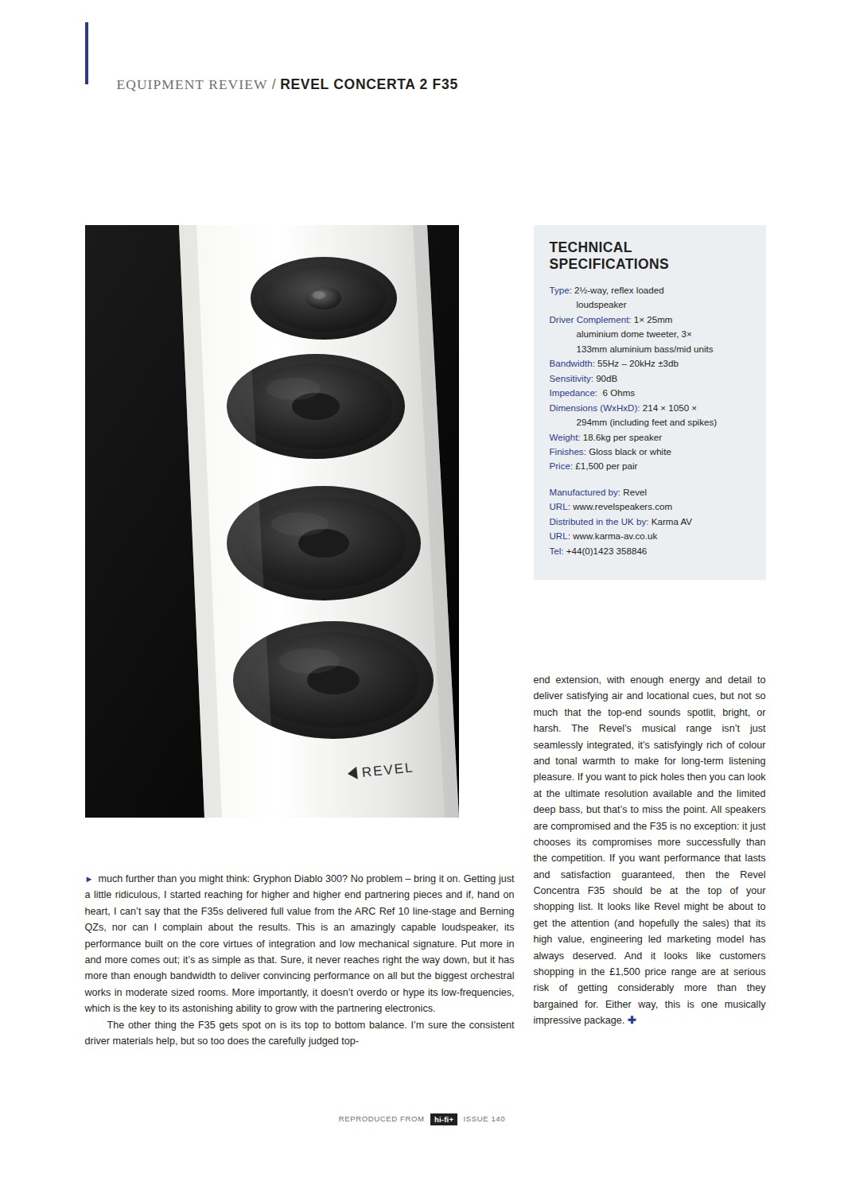EQUIPMENT REVIEW / REVEL CONCERTA 2 F35
REVEL
TECHNICAL SPECIFICATIONS
Type: 2½-way, reflex loaded
loudspeaker
Driver Complement: 1× 25mm
aluminium dome tweeter, 3×
133mm aluminium bass/mid units
Bandwidth: 55Hz – 20kHz ±3db
Sensitivity: 90dB
Impedance: 6 Ohms
Dimensions (WxHxD): 214 × 1050 ×
294mm (including feet and spikes)
Weight: 18.6kg per speaker
Finishes: Gloss black or white
Price: £1,500 per pair
Manufactured by: Revel
URL: www.revelspeakers.com
Distributed in the UK by: Karma AV
URL: www.karma-av.co.uk
Tel: +44(0)1423 358846
►much further than you might think: Gryphon Diablo 300? No problem – bring it on. Getting just a little ridiculous, I started reaching for higher and higher end partnering pieces and if, hand on heart, I can’t say that the F35s delivered full value from the ARC Ref 10 line-stage and Berning QZs, nor can I complain about the results. This is an amazingly capable loudspeaker, its performance built on the core virtues of integration and low mechanical signature. Put more in and more comes out; it’s as simple as that. Sure, it never reaches right the way down, but it has more than enough bandwidth to deliver convincing performance on all but the biggest orchestral works in moderate sized rooms. More importantly, it doesn’t overdo or hype its low-frequencies, which is the key to its astonishing ability to grow with the partnering electronics.
The other thing the F35 gets spot on is its top to bottom balance. I’m sure the consistent driver materials help, but so too does the carefully judged top-
end extension, with enough energy and detail to deliver satisfying air and locational cues, but not so much that the top-end sounds spotlit, bright, or harsh. The Revel’s musical range isn’t just seamlessly integrated, it’s satisfyingly rich of colour and tonal warmth to make for long-term listening pleasure. If you want to pick holes then you can look at the ultimate resolution available and the limited deep bass, but that’s to miss the point. All speakers are compromised and the F35 is no exception: it just chooses its compromises more successfully than the competition. If you want performance that lasts and satisfaction guaranteed, then the Revel Concentra F35 should be at the top of your shopping list. It looks like Revel might be about to get the attention (and hopefully the sales) that its high value, engineering led marketing model has always deserved. And it looks like customers shopping in the £1,500 price range are at serious risk of getting considerably more than they bargained for. Either way, this is one musically impressive package. ✚
REPRODUCED FROM hi-fi+ ISSUE 140